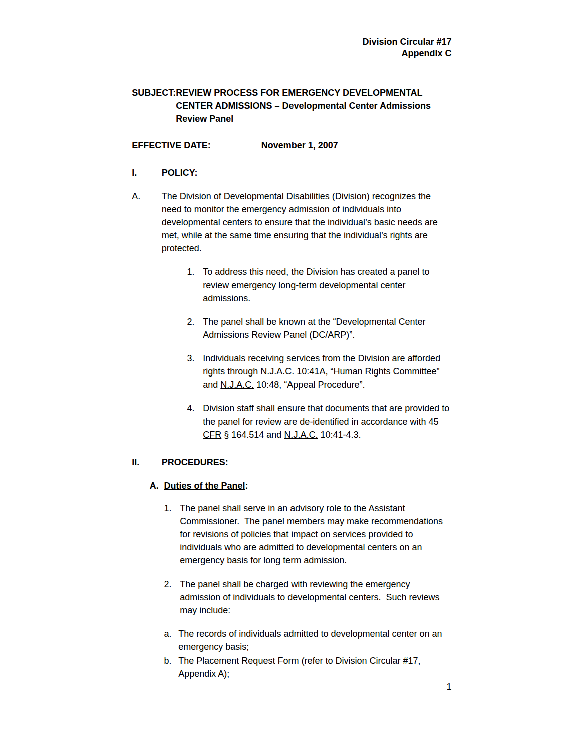Division Circular #17
Appendix C
| SUBJECT: | REVIEW PROCESS FOR EMERGENCY DEVELOPMENTAL CENTER ADMISSIONS – Developmental Center Admissions Review Panel |
EFFECTIVE DATE: November 1, 2007
I. POLICY:
A.
The Division of Developmental Disabilities (Division) recognizes the need to monitor the emergency admission of individuals into developmental centers to ensure that the individual’s basic needs are met, while at the same time ensuring that the individual’s rights are protected.
1.
To address this need, the Division has created a panel to review emergency long-term developmental center admissions.
2.
The panel shall be known at the “Developmental Center Admissions Review Panel (DC/ARP)”.
3.
Individuals receiving services from the Division are afforded rights through N.J.A.C. 10:41A, “Human Rights Committee” and N.J.A.C. 10:48, “Appeal Procedure”.
4.
Division staff shall ensure that documents that are provided to the panel for review are de-identified in accordance with 45 CFR § 164.514 and N.J.A.C. 10:41-4.3.
II. PROCEDURES:
A. Duties of the Panel:
1.
The panel shall serve in an advisory role to the Assistant Commissioner. The panel members may make recommendations for revisions of policies that impact on services provided to individuals who are admitted to developmental centers on an emergency basis for long term admission.
2.
The panel shall be charged with reviewing the emergency admission of individuals to developmental centers. Such reviews may include:
a.
The records of individuals admitted to developmental center on an emergency basis;
b.
The Placement Request Form (refer to Division Circular #17, Appendix A);
1